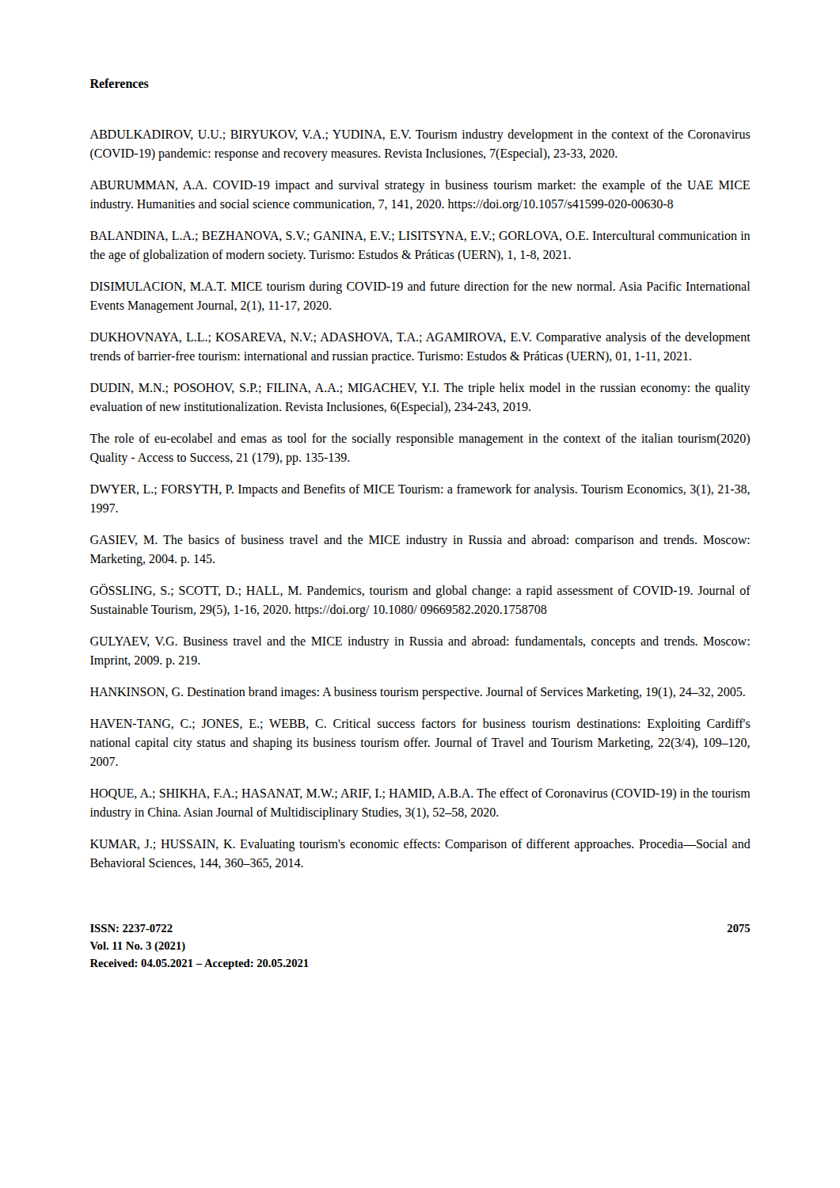References
ABDULKADIROV, U.U.; BIRYUKOV, V.A.; YUDINA, E.V. Tourism industry development in the context of the Coronavirus (COVID-19) pandemic: response and recovery measures. Revista Inclusiones, 7(Especial), 23-33, 2020.
ABURUMMAN, A.A. COVID-19 impact and survival strategy in business tourism market: the example of the UAE MICE industry. Humanities and social science communication, 7, 141, 2020. https://doi.org/10.1057/s41599-020-00630-8
BALANDINA, L.A.; BEZHANOVA, S.V.; GANINA, E.V.; LISITSYNA, E.V.; GORLOVA, O.E. Intercultural communication in the age of globalization of modern society. Turismo: Estudos & Práticas (UERN), 1, 1-8, 2021.
DISIMULACION, M.A.T. MICE tourism during COVID-19 and future direction for the new normal. Asia Pacific International Events Management Journal, 2(1), 11-17, 2020.
DUKHOVNAYA, L.L.; KOSAREVA, N.V.; ADASHOVA, T.A.; AGAMIROVA, E.V. Comparative analysis of the development trends of barrier-free tourism: international and russian practice. Turismo: Estudos & Práticas (UERN), 01, 1-11, 2021.
DUDIN, M.N.; POSOHOV, S.P.; FILINA, A.A.; MIGACHEV, Y.I. The triple helix model in the russian economy: the quality evaluation of new institutionalization. Revista Inclusiones, 6(Especial), 234-243, 2019.
The role of eu-ecolabel and emas as tool for the socially responsible management in the context of the italian tourism(2020) Quality - Access to Success, 21 (179), pp. 135-139.
DWYER, L.; FORSYTH, P. Impacts and Benefits of MICE Tourism: a framework for analysis. Tourism Economics, 3(1), 21-38, 1997.
GASIEV, M. The basics of business travel and the MICE industry in Russia and abroad: comparison and trends. Moscow: Marketing, 2004. p. 145.
GÖSSLING, S.; SCOTT, D.; HALL, M. Pandemics, tourism and global change: a rapid assessment of COVID-19. Journal of Sustainable Tourism, 29(5), 1-16, 2020. https://doi.org/ 10.1080/ 09669582.2020.1758708
GULYAEV, V.G. Business travel and the MICE industry in Russia and abroad: fundamentals, concepts and trends. Moscow: Imprint, 2009. p. 219.
HANKINSON, G. Destination brand images: A business tourism perspective. Journal of Services Marketing, 19(1), 24–32, 2005.
HAVEN-TANG, C.; JONES, E.; WEBB, C. Critical success factors for business tourism destinations: Exploiting Cardiff's national capital city status and shaping its business tourism offer. Journal of Travel and Tourism Marketing, 22(3/4), 109–120, 2007.
HOQUE, A.; SHIKHA, F.A.; HASANAT, M.W.; ARIF, I.; HAMID, A.B.A. The effect of Coronavirus (COVID-19) in the tourism industry in China. Asian Journal of Multidisciplinary Studies, 3(1), 52–58, 2020.
KUMAR, J.; HUSSAIN, K. Evaluating tourism's economic effects: Comparison of different approaches. Procedia—Social and Behavioral Sciences, 144, 360–365, 2014.
ISSN: 2237-0722
Vol. 11 No. 3 (2021)
Received: 04.05.2021 – Accepted: 20.05.2021
2075